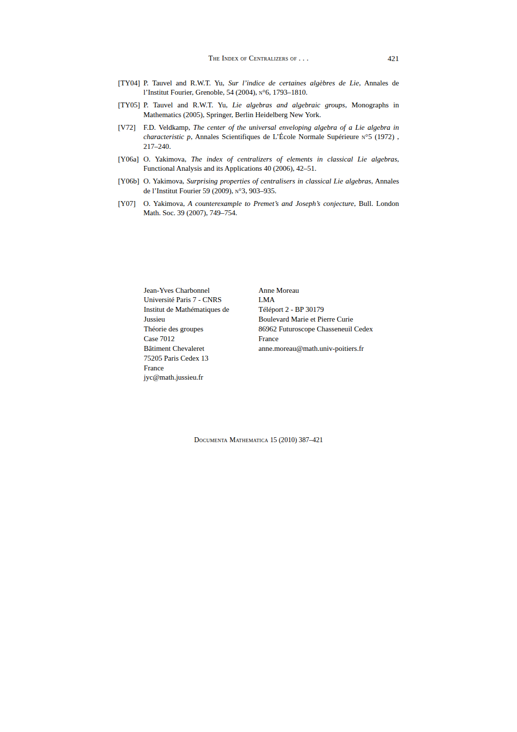The Index of Centralizers of . . . 421
[TY04] P. Tauvel and R.W.T. Yu, Sur l’indice de certaines algèbres de Lie, Annales de l’Institut Fourier, Grenoble, 54 (2004), n°6, 1793–1810.
[TY05] P. Tauvel and R.W.T. Yu, Lie algebras and algebraic groups, Monographs in Mathematics (2005), Springer, Berlin Heidelberg New York.
[V72] F.D. Veldkamp, The center of the universal enveloping algebra of a Lie algebra in characteristic p, Annales Scientifiques de L’École Normale Supérieure n°5 (1972) , 217–240.
[Y06a] O. Yakimova, The index of centralizers of elements in classical Lie algebras, Functional Analysis and its Applications 40 (2006), 42–51.
[Y06b] O. Yakimova, Surprising properties of centralisers in classical Lie algebras, Annales de l’Institut Fourier 59 (2009), n°3, 903–935.
[Y07] O. Yakimova, A counterexample to Premet’s and Joseph’s conjecture, Bull. London Math. Soc. 39 (2007), 749–754.
Jean-Yves Charbonnel
Université Paris 7 - CNRS
Institut de Mathématiques de Jussieu
Théorie des groupes
Case 7012
Bâtiment Chevaleret
75205 Paris Cedex 13
France
jyc@math.jussieu.fr
Anne Moreau
LMA
Téléport 2 - BP 30179
Boulevard Marie et Pierre Curie
86962 Futuroscope Chasseneuil Cedex
France
anne.moreau@math.univ-poitiers.fr
Documenta Mathematica 15 (2010) 387–421